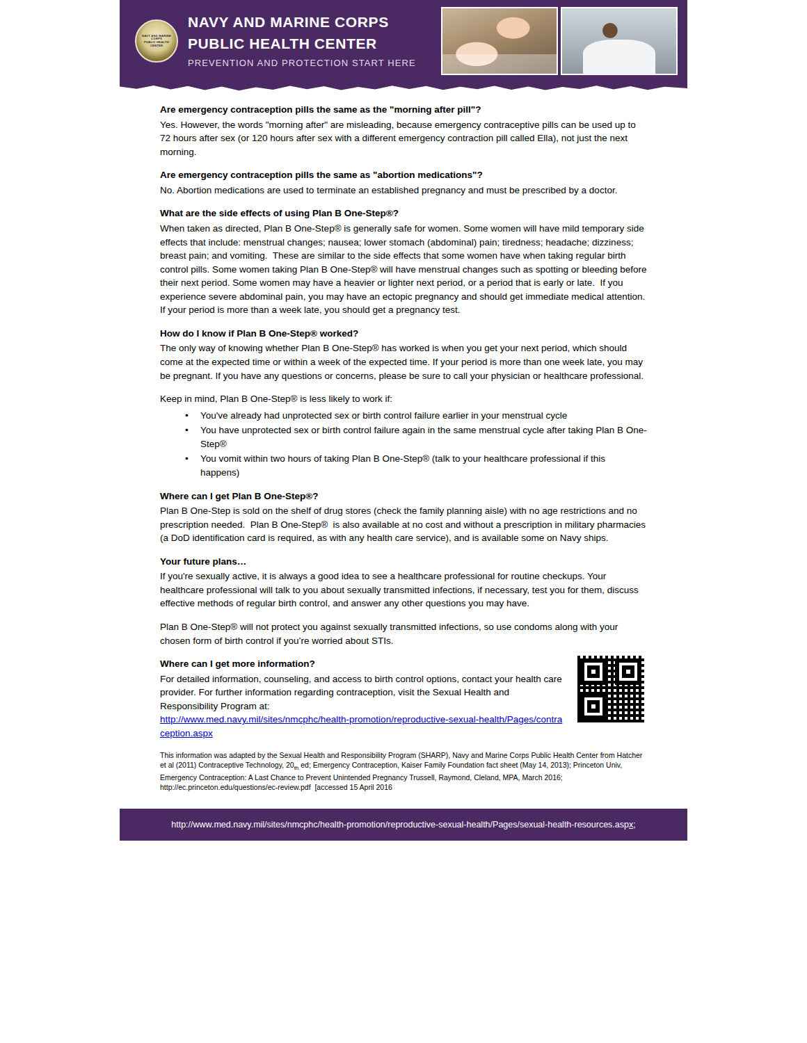NAVY AND MARINE
CORPS
PUBLIC HEALTH
CENTER
Navy and Marine Corps Public Health Center
Prevention and Protection Start Here
Are emergency contraception pills the same as the "morning after pill"?
Yes. However, the words "morning after" are misleading, because emergency contraceptive pills can be used up to 72 hours after sex (or 120 hours after sex with a different emergency contraction pill called Ella), not just the next morning.
Are emergency contraception pills the same as "abortion medications"?
No. Abortion medications are used to terminate an established pregnancy and must be prescribed by a doctor.
What are the side effects of using Plan B One-Step®?
When taken as directed, Plan B One-Step® is generally safe for women. Some women will have mild temporary side effects that include: menstrual changes; nausea; lower stomach (abdominal) pain; tiredness; headache; dizziness; breast pain; and vomiting. These are similar to the side effects that some women have when taking regular birth control pills. Some women taking Plan B One-Step® will have menstrual changes such as spotting or bleeding before their next period. Some women may have a heavier or lighter next period, or a period that is early or late. If you experience severe abdominal pain, you may have an ectopic pregnancy and should get immediate medical attention. If your period is more than a week late, you should get a pregnancy test.
How do I know if Plan B One-Step® worked?
The only way of knowing whether Plan B One-Step® has worked is when you get your next period, which should come at the expected time or within a week of the expected time. If your period is more than one week late, you may be pregnant. If you have any questions or concerns, please be sure to call your physician or healthcare professional.
Keep in mind, Plan B One-Step® is less likely to work if:
You've already had unprotected sex or birth control failure earlier in your menstrual cycle
You have unprotected sex or birth control failure again in the same menstrual cycle after taking Plan B One-Step®
You vomit within two hours of taking Plan B One-Step® (talk to your healthcare professional if this happens)
Where can I get Plan B One-Step®?
Plan B One-Step is sold on the shelf of drug stores (check the family planning aisle) with no age restrictions and no prescription needed. Plan B One-Step® is also available at no cost and without a prescription in military pharmacies (a DoD identification card is required, as with any health care service), and is available some on Navy ships.
Your future plans…
If you're sexually active, it is always a good idea to see a healthcare professional for routine checkups. Your healthcare professional will talk to you about sexually transmitted infections, if necessary, test you for them, discuss effective methods of regular birth control, and answer any other questions you may have.
Plan B One-Step® will not protect you against sexually transmitted infections, so use condoms along with your chosen form of birth control if you’re worried about STIs.
Where can I get more information?
For detailed information, counseling, and access to birth control options, contact your health care provider. For further information regarding contraception, visit the Sexual Health and Responsibility Program at:
http://www.med.navy.mil/sites/nmcphc/health-promotion/reproductive-sexual-health/Pages/contraception.aspx
This information was adapted by the Sexual Health and Responsibility Program (SHARP), Navy and Marine Corps Public Health Center from Hatcher et al (2011) Contraceptive Technology, 20th ed; Emergency Contraception, Kaiser Family Foundation fact sheet (May 14, 2013); Princeton Univ, Emergency Contraception: A Last Chance to Prevent Unintended Pregnancy Trussell, Raymond, Cleland, MPA, March 2016; http://ec.princeton.edu/questions/ec-review.pdf [accessed 15 April 2016
http://www.med.navy.mil/sites/nmcphc/health-promotion/reproductive-sexual-health/Pages/sexual-health-resources.aspx;